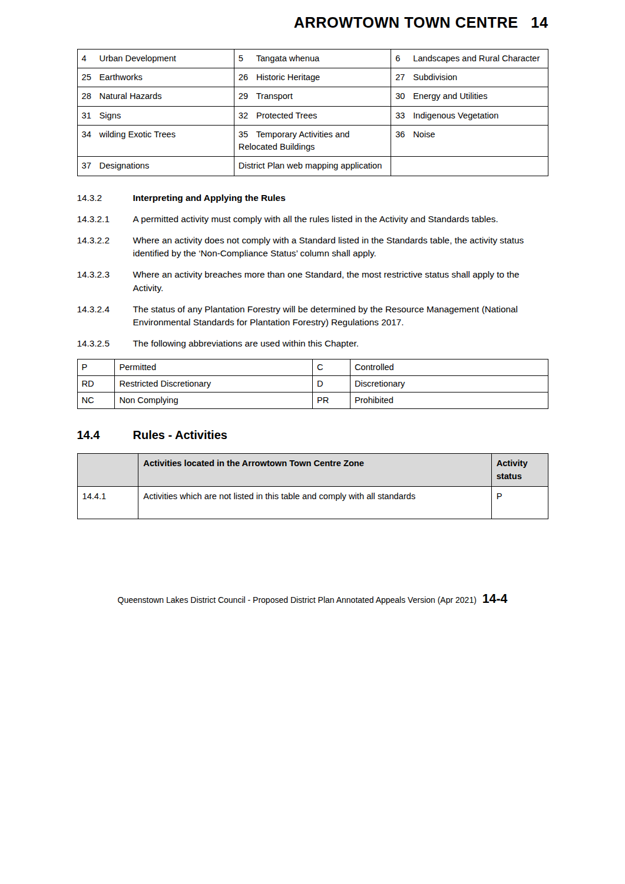ARROWTOWN TOWN CENTRE 14
| 4 Urban Development | 5 Tangata whenua | 6 Landscapes and Rural Character |
| 25 Earthworks | 26 Historic Heritage | 27 Subdivision |
| 28 Natural Hazards | 29 Transport | 30 Energy and Utilities |
| 31 Signs | 32 Protected Trees | 33 Indigenous Vegetation |
| 34 wilding Exotic Trees | 35 Temporary Activities and Relocated Buildings | 36 Noise |
| 37 Designations | District Plan web mapping application | |
14.3.2
Interpreting and Applying the Rules
14.3.2.1
A permitted activity must comply with all the rules listed in the Activity and Standards tables.
14.3.2.2
Where an activity does not comply with a Standard listed in the Standards table, the activity status identified by the ‘Non-Compliance Status’ column shall apply.
14.3.2.3
Where an activity breaches more than one Standard, the most restrictive status shall apply to the Activity.
14.3.2.4
The status of any Plantation Forestry will be determined by the Resource Management (National Environmental Standards for Plantation Forestry) Regulations 2017.
14.3.2.5
The following abbreviations are used within this Chapter.
| P | Permitted | C | Controlled |
| RD | Restricted Discretionary | D | Discretionary |
| NC | Non Complying | PR | Prohibited |
14.4 Rules - Activities
| | Activities located in the Arrowtown Town Centre Zone | Activity status |
| --- | --- | --- |
| 14.4.1 | Activities which are not listed in this table and comply with all standards | P |
Queenstown Lakes District Council - Proposed District Plan Annotated Appeals Version (Apr 2021) 14-4